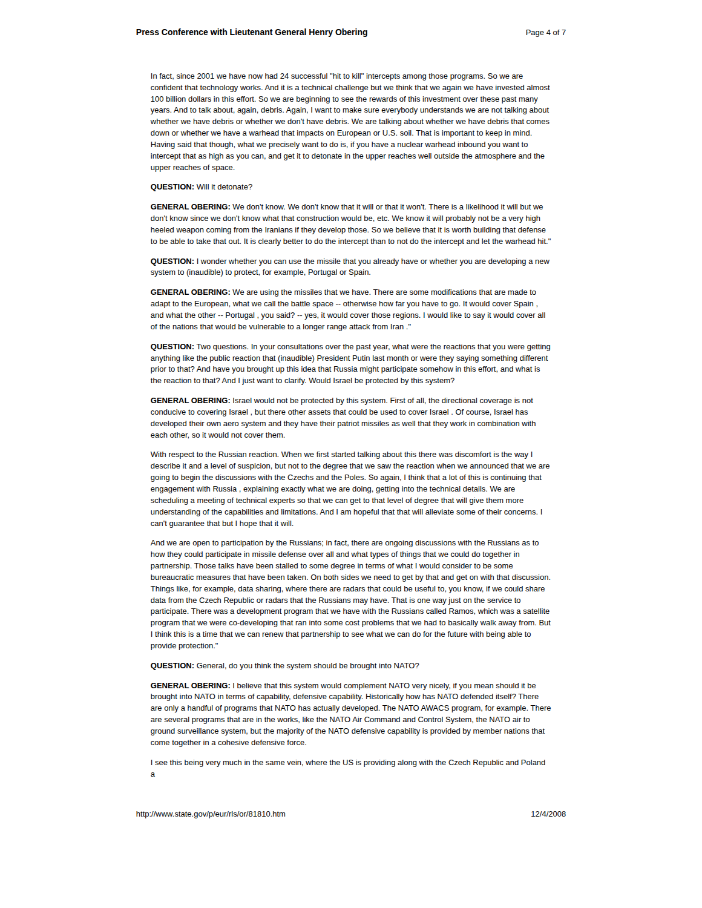Press Conference with Lieutenant General Henry Obering
Page 4 of 7
In fact, since 2001 we have now had 24 successful "hit to kill" intercepts among those programs. So we are confident that technology works. And it is a technical challenge but we think that we again we have invested almost 100 billion dollars in this effort. So we are beginning to see the rewards of this investment over these past many years. And to talk about, again, debris. Again, I want to make sure everybody understands we are not talking about whether we have debris or whether we don't have debris. We are talking about whether we have debris that comes down or whether we have a warhead that impacts on European or U.S. soil. That is important to keep in mind. Having said that though, what we precisely want to do is, if you have a nuclear warhead inbound you want to intercept that as high as you can, and get it to detonate in the upper reaches well outside the atmosphere and the upper reaches of space.
QUESTION: Will it detonate?
GENERAL OBERING: We don't know. We don't know that it will or that it won't. There is a likelihood it will but we don't know since we don't know what that construction would be, etc. We know it will probably not be a very high heeled weapon coming from the Iranians if they develop those. So we believe that it is worth building that defense to be able to take that out. It is clearly better to do the intercept than to not do the intercept and let the warhead hit."
QUESTION: I wonder whether you can use the missile that you already have or whether you are developing a new system to (inaudible) to protect, for example, Portugal or Spain.
GENERAL OBERING: We are using the missiles that we have. There are some modifications that are made to adapt to the European, what we call the battle space -- otherwise how far you have to go. It would cover Spain , and what the other -- Portugal , you said? -- yes, it would cover those regions. I would like to say it would cover all of the nations that would be vulnerable to a longer range attack from Iran ."
QUESTION: Two questions. In your consultations over the past year, what were the reactions that you were getting anything like the public reaction that (inaudible) President Putin last month or were they saying something different prior to that? And have you brought up this idea that Russia might participate somehow in this effort, and what is the reaction to that? And I just want to clarify. Would Israel be protected by this system?
GENERAL OBERING: Israel would not be protected by this system. First of all, the directional coverage is not conducive to covering Israel , but there other assets that could be used to cover Israel . Of course, Israel has developed their own aero system and they have their patriot missiles as well that they work in combination with each other, so it would not cover them.
With respect to the Russian reaction. When we first started talking about this there was discomfort is the way I describe it and a level of suspicion, but not to the degree that we saw the reaction when we announced that we are going to begin the discussions with the Czechs and the Poles. So again, I think that a lot of this is continuing that engagement with Russia , explaining exactly what we are doing, getting into the technical details. We are scheduling a meeting of technical experts so that we can get to that level of degree that will give them more understanding of the capabilities and limitations. And I am hopeful that that will alleviate some of their concerns. I can't guarantee that but I hope that it will.
And we are open to participation by the Russians; in fact, there are ongoing discussions with the Russians as to how they could participate in missile defense over all and what types of things that we could do together in partnership. Those talks have been stalled to some degree in terms of what I would consider to be some bureaucratic measures that have been taken. On both sides we need to get by that and get on with that discussion. Things like, for example, data sharing, where there are radars that could be useful to, you know, if we could share data from the Czech Republic or radars that the Russians may have. That is one way just on the service to participate. There was a development program that we have with the Russians called Ramos, which was a satellite program that we were co-developing that ran into some cost problems that we had to basically walk away from. But I think this is a time that we can renew that partnership to see what we can do for the future with being able to provide protection."
QUESTION: General, do you think the system should be brought into NATO?
GENERAL OBERING: I believe that this system would complement NATO very nicely, if you mean should it be brought into NATO in terms of capability, defensive capability. Historically how has NATO defended itself? There are only a handful of programs that NATO has actually developed. The NATO AWACS program, for example. There are several programs that are in the works, like the NATO Air Command and Control System, the NATO air to ground surveillance system, but the majority of the NATO defensive capability is provided by member nations that come together in a cohesive defensive force.
I see this being very much in the same vein, where the US is providing along with the Czech Republic and Poland a
http://www.state.gov/p/eur/rls/or/81810.htm
12/4/2008